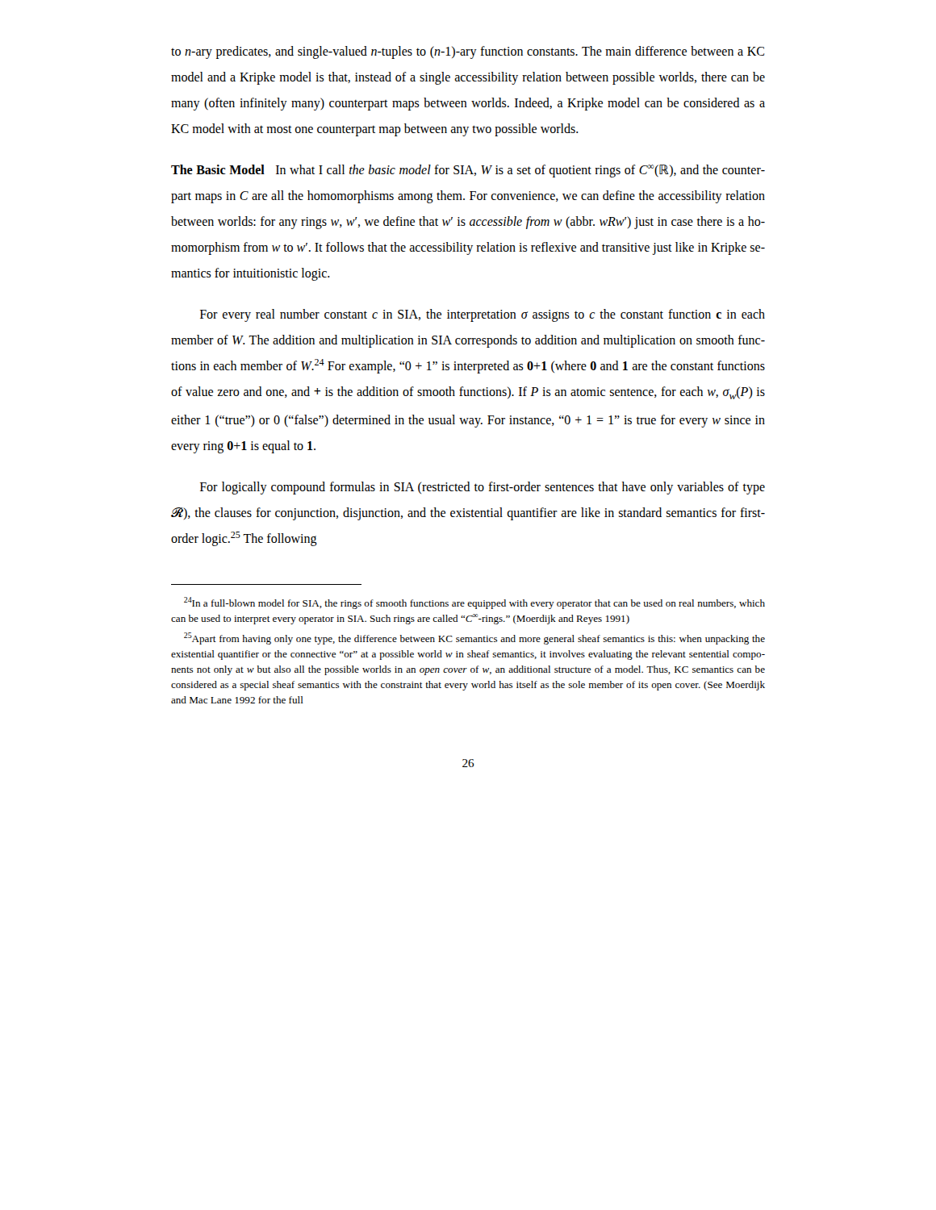to n-ary predicates, and single-valued n-tuples to (n-1)-ary function constants. The main difference between a KC model and a Kripke model is that, instead of a single accessibility relation between possible worlds, there can be many (often infinitely many) counterpart maps between worlds. Indeed, a Kripke model can be considered as a KC model with at most one counterpart map between any two possible worlds.
The Basic Model In what I call the basic model for SIA, W is a set of quotient rings of C∞(ℝ), and the counterpart maps in C are all the homomorphisms among them. For convenience, we can define the accessibility relation between worlds: for any rings w, w′, we define that w′ is accessible from w (abbr. wRw′) just in case there is a homomorphism from w to w′. It follows that the accessibility relation is reflexive and transitive just like in Kripke semantics for intuitionistic logic.
For every real number constant c in SIA, the interpretation σ assigns to c the constant function c in each member of W. The addition and multiplication in SIA corresponds to addition and multiplication on smooth functions in each member of W.24 For example, “0 + 1” is interpreted as 0+1 (where 0 and 1 are the constant functions of value zero and one, and + is the addition of smooth functions). If P is an atomic sentence, for each w, σw(P) is either 1 (“true”) or 0 (“false”) determined in the usual way. For instance, “0 + 1 = 1” is true for every w since in every ring 0+1 is equal to 1.
For logically compound formulas in SIA (restricted to first-order sentences that have only variables of type 𝓡), the clauses for conjunction, disjunction, and the existential quantifier are like in standard semantics for first-order logic.25 The following
24In a full-blown model for SIA, the rings of smooth functions are equipped with every operator that can be used on real numbers, which can be used to interpret every operator in SIA. Such rings are called “C∞-rings.” (Moerdijk and Reyes 1991)
25Apart from having only one type, the difference between KC semantics and more general sheaf semantics is this: when unpacking the existential quantifier or the connective “or” at a possible world w in sheaf semantics, it involves evaluating the relevant sentential components not only at w but also all the possible worlds in an open cover of w, an additional structure of a model. Thus, KC semantics can be considered as a special sheaf semantics with the constraint that every world has itself as the sole member of its open cover. (See Moerdijk and Mac Lane 1992 for the full
26